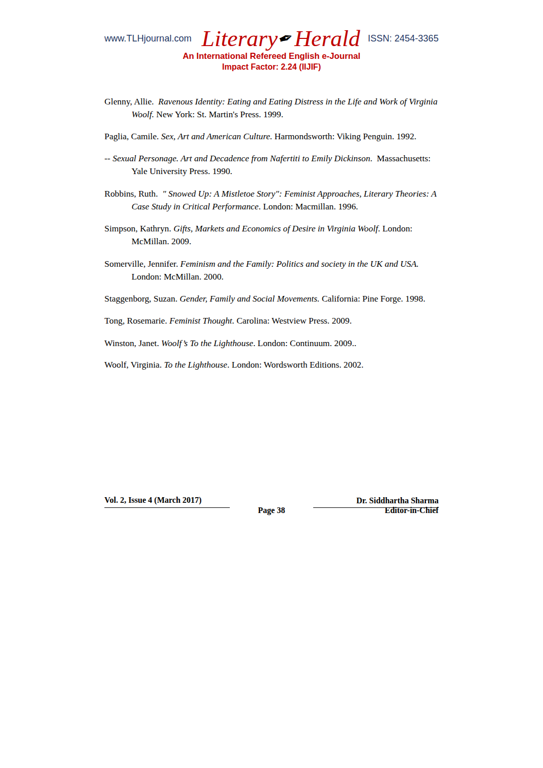www.TLHjournal.com
Literary ✒ Herald
ISSN: 2454-3365
An International Refereed English e-Journal
Impact Factor: 2.24 (IIJIF)
Glenny, Allie. Ravenous Identity: Eating and Eating Distress in the Life and Work of Virginia Woolf. New York: St. Martin's Press. 1999.
Paglia, Camile. Sex, Art and American Culture. Harmondsworth: Viking Penguin. 1992.
-- Sexual Personage. Art and Decadence from Nafertiti to Emily Dickinson. Massachusetts: Yale University Press. 1990.
Robbins, Ruth. " Snowed Up: A Mistletoe Story": Feminist Approaches, Literary Theories: A Case Study in Critical Performance. London: Macmillan. 1996.
Simpson, Kathryn. Gifts, Markets and Economics of Desire in Virginia Woolf. London: McMillan. 2009.
Somerville, Jennifer. Feminism and the Family: Politics and society in the UK and USA. London: McMillan. 2000.
Staggenborg, Suzan. Gender, Family and Social Movements. California: Pine Forge. 1998.
Tong, Rosemarie. Feminist Thought. Carolina: Westview Press. 2009.
Winston, Janet. Woolf’s To the Lighthouse. London: Continuum. 2009..
Woolf, Virginia. To the Lighthouse. London: Wordsworth Editions. 2002.
Vol. 2, Issue 4 (March 2017)
Dr. Siddhartha Sharma
Page 38
Vol. 2, Issue 4 (March 2017)
Editor-in-Chief